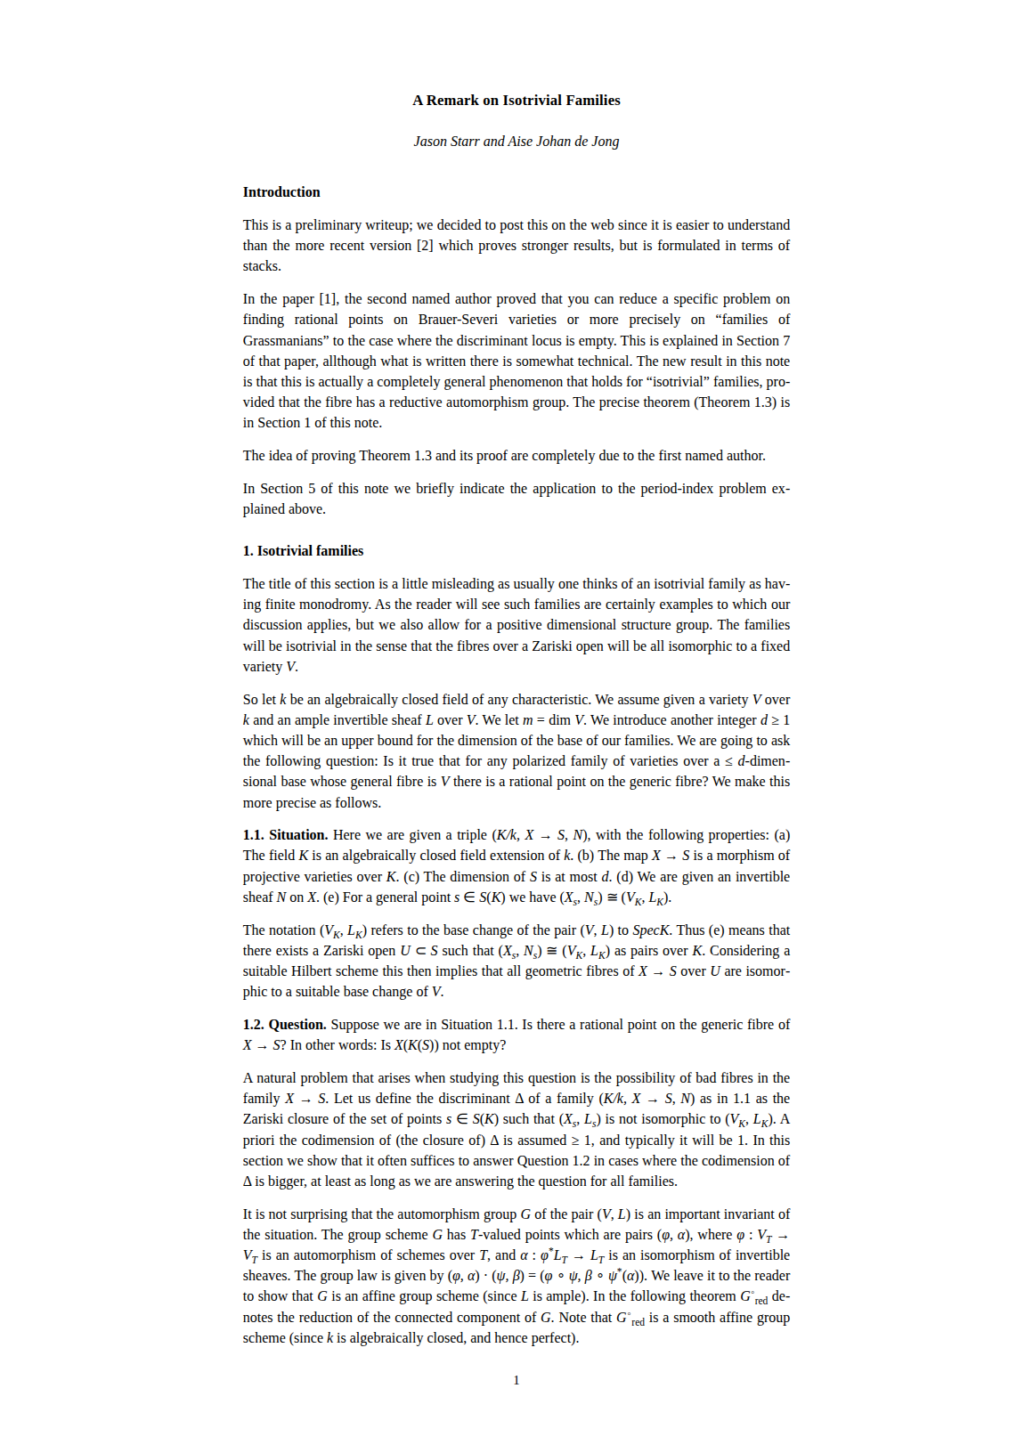A Remark on Isotrivial Families
Jason Starr and Aise Johan de Jong
Introduction
This is a preliminary writeup; we decided to post this on the web since it is easier to understand than the more recent version [2] which proves stronger results, but is formulated in terms of stacks.
In the paper [1], the second named author proved that you can reduce a specific problem on finding rational points on Brauer-Severi varieties or more precisely on “families of Grassmanians” to the case where the discriminant locus is empty. This is explained in Section 7 of that paper, allthough what is written there is somewhat technical. The new result in this note is that this is actually a completely general phenomenon that holds for “isotrivial” families, provided that the fibre has a reductive automorphism group. The precise theorem (Theorem 1.3) is in Section 1 of this note.
The idea of proving Theorem 1.3 and its proof are completely due to the first named author.
In Section 5 of this note we briefly indicate the application to the period-index problem explained above.
1. Isotrivial families
The title of this section is a little misleading as usually one thinks of an isotrivial family as having finite monodromy. As the reader will see such families are certainly examples to which our discussion applies, but we also allow for a positive dimensional structure group. The families will be isotrivial in the sense that the fibres over a Zariski open will be all isomorphic to a fixed variety V.
So let k be an algebraically closed field of any characteristic. We assume given a variety V over k and an ample invertible sheaf L over V. We let m = dim V. We introduce another integer d ≥ 1 which will be an upper bound for the dimension of the base of our families. We are going to ask the following question: Is it true that for any polarized family of varieties over a ≤ d-dimensional base whose general fibre is V there is a rational point on the generic fibre? We make this more precise as follows.
1.1. Situation. Here we are given a triple (K/k, X → S, N), with the following properties: (a) The field K is an algebraically closed field extension of k. (b) The map X → S is a morphism of projective varieties over K. (c) The dimension of S is at most d. (d) We are given an invertible sheaf N on X. (e) For a general point s ∈ S(K) we have (Xs, Ns) ≅ (VK, LK).
The notation (VK, LK) refers to the base change of the pair (V, L) to SpecK. Thus (e) means that there exists a Zariski open U ⊂ S such that (Xs, Ns) ≅ (VK, LK) as pairs over K. Considering a suitable Hilbert scheme this then implies that all geometric fibres of X → S over U are isomorphic to a suitable base change of V.
1.2. Question. Suppose we are in Situation 1.1. Is there a rational point on the generic fibre of X → S? In other words: Is X(K(S)) not empty?
A natural problem that arises when studying this question is the possibility of bad fibres in the family X → S. Let us define the discriminant Δ of a family (K/k, X → S, N) as in 1.1 as the Zariski closure of the set of points s ∈ S(K) such that (Xs, Ls) is not isomorphic to (VK, LK). A priori the codimension of (the closure of) Δ is assumed ≥ 1, and typically it will be 1. In this section we show that it often suffices to answer Question 1.2 in cases where the codimension of Δ is bigger, at least as long as we are answering the question for all families.
It is not surprising that the automorphism group G of the pair (V, L) is an important invariant of the situation. The group scheme G has T-valued points which are pairs (φ, α), where φ : VT → VT is an automorphism of schemes over T, and α : φ*LT → LT is an isomorphism of invertible sheaves. The group law is given by (φ, α) · (ψ, β) = (φ ∘ ψ, β ∘ ψ*(α)). We leave it to the reader to show that G is an affine group scheme (since L is ample). In the following theorem G◦red denotes the reduction of the connected component of G. Note that G◦red is a smooth affine group scheme (since k is algebraically closed, and hence perfect).
1